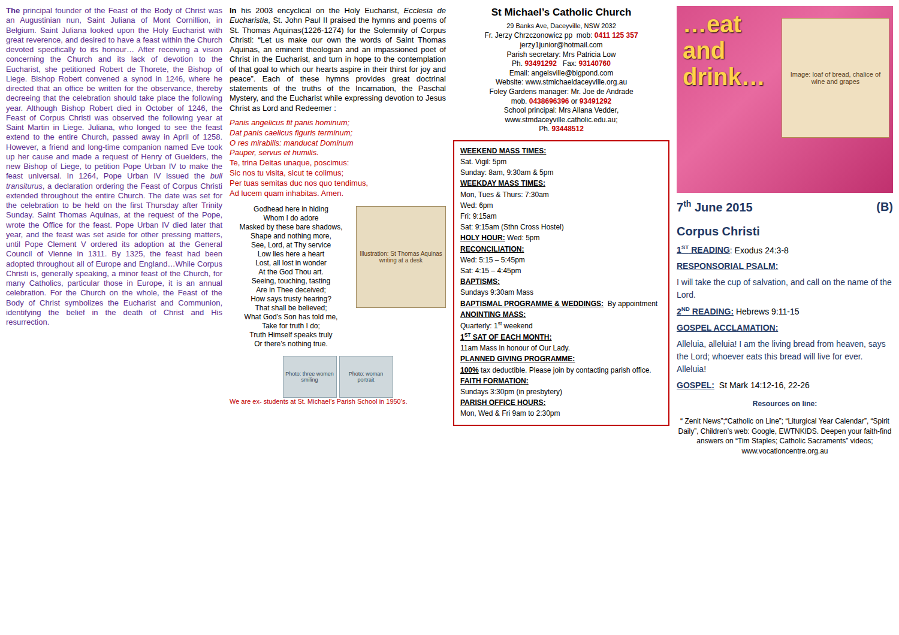The principal founder of the Feast of the Body of Christ was an Augustinian nun, Saint Juliana of Mont Cornillion, in Belgium. Saint Juliana looked upon the Holy Eucharist with great reverence, and desired to have a feast within the Church devoted specifically to its honour… After receiving a vision concerning the Church and its lack of devotion to the Eucharist, she petitioned Robert de Thorete, the Bishop of Liege. Bishop Robert convened a synod in 1246, where he directed that an office be written for the observance, thereby decreeing that the celebration should take place the following year. Although Bishop Robert died in October of 1246, the Feast of Corpus Christi was observed the following year at Saint Martin in Liege. Juliana, who longed to see the feast extend to the entire Church, passed away in April of 1258. However, a friend and long-time companion named Eve took up her cause and made a request of Henry of Guelders, the new Bishop of Liege, to petition Pope Urban IV to make the feast universal. In 1264, Pope Urban IV issued the bull transiturus, a declaration ordering the Feast of Corpus Christi extended throughout the entire Church. The date was set for the celebration to be held on the first Thursday after Trinity Sunday. Saint Thomas Aquinas, at the request of the Pope, wrote the Office for the feast. Pope Urban IV died later that year, and the feast was set aside for other pressing matters, until Pope Clement V ordered its adoption at the General Council of Vienne in 1311. By 1325, the feast had been adopted throughout all of Europe and England…While Corpus Christi is, generally speaking, a minor feast of the Church, for many Catholics, particular those in Europe, it is an annual celebration. For the Church on the whole, the Feast of the Body of Christ symbolizes the Eucharist and Communion, identifying the belief in the death of Christ and His resurrection.
In his 2003 encyclical on the Holy Eucharist, Ecclesia de Eucharistia, St. John Paul II praised the hymns and poems of St. Thomas Aquinas(1226-1274) for the Solemnity of Corpus Christi: “Let us make our own the words of Saint Thomas Aquinas, an eminent theologian and an impassioned poet of Christ in the Eucharist, and turn in hope to the contemplation of that goal to which our hearts aspire in their thirst for joy and peace”. Each of these hymns provides great doctrinal statements of the truths of the Incarnation, the Paschal Mystery, and the Eucharist while expressing devotion to Jesus Christ as Lord and Redeemer :
Panis angelicus fit panis hominum;
Dat panis caelicus figuris terminum;
O res mirabilis: manducat Dominum
Pauper, servus et humilis.
Te, trina Deitas unaque, poscimus:
Sic nos tu visita, sicut te colimus;
Per tuas semitas duc nos quo tendimus,
Ad lucem quam inhabitas. Amen.
Godhead here in hiding
Whom I do adore
Masked by these bare shadows,
Shape and nothing more,
See, Lord, at Thy service
Low lies here a heart
Lost, all lost in wonder
At the God Thou art.
Seeing, touching, tasting
Are in Thee deceived;
How says trusty hearing?
That shall be believed;
What God’s Son has told me,
Take for truth I do;
Truth Himself speaks truly
Or there’s nothing true.
Illustration: St Thomas Aquinas writing at a desk
Photo: three women smiling
Photo: woman portrait
We are ex- students at St. Michael’s Parish School in 1950’s.
St Michael’s Catholic Church
29 Banks Ave, Daceyville, NSW 2032
Fr. Jerzy Chrzczonowicz pp mob: 0411 125 357
jerzy1junior@hotmail.com
Parish secretary: Mrs Patricia Low
Ph. 93491292 Fax: 93140760
Email: angelsville@bigpond.com
Website: www.stmichaeldaceyville.org.au
Foley Gardens manager: Mr. Joe de Andrade
mob. 0438696396 or 93491292
School principal: Mrs Allana Vedder,
www.stmdaceyville.catholic.edu.au;
Ph. 93448512
WEEKEND MASS TIMES:
Sat. Vigil: 5pm
Sunday: 8am, 9:30am & 5pm
WEEKDAY MASS TIMES:
Mon, Tues & Thurs: 7:30am
Wed: 6pm
Fri: 9:15am
Sat: 9:15am (Sthn Cross Hostel)
HOLY HOUR: Wed: 5pm
RECONCILIATION:
Wed: 5:15 – 5:45pm
Sat: 4:15 – 4:45pm
BAPTISMS:
Sundays 9:30am Mass
BAPTISMAL PROGRAMME & WEDDINGS: By appointment
ANOINTING MASS:
Quarterly: 1st weekend
1ST SAT OF EACH MONTH:
11am Mass in honour of Our Lady.
PLANNED GIVING PROGRAMME:
100% tax deductible. Please join by contacting parish office.
FAITH FORMATION:
Sundays 3:30pm (in presbytery)
PARISH OFFICE HOURS:
Mon, Wed & Fri 9am to 2:30pm
…eat
and
drink…
Image: loaf of bread, chalice of wine and grapes
7th June 2015(B)
Corpus Christi
1ST READING: Exodus 24:3-8
RESPONSORIAL PSALM:
I will take the cup of salvation, and call on the name of the Lord.
2ND READING: Hebrews 9:11-15
GOSPEL ACCLAMATION:
Alleluia, alleluia! I am the living bread from heaven, says the Lord; whoever eats this bread will live for ever. Alleluia!
GOSPEL: St Mark 14:12-16, 22-26
Resources on line:
“ Zenit News”;“Catholic on Line”; “Liturgical Year Calendar”, “Spirit Daily”, Children’s web: Google, EWTNKIDS. Deepen your faith-find answers on “Tim Staples; Catholic Sacraments” videos; www.vocationcentre.org.au